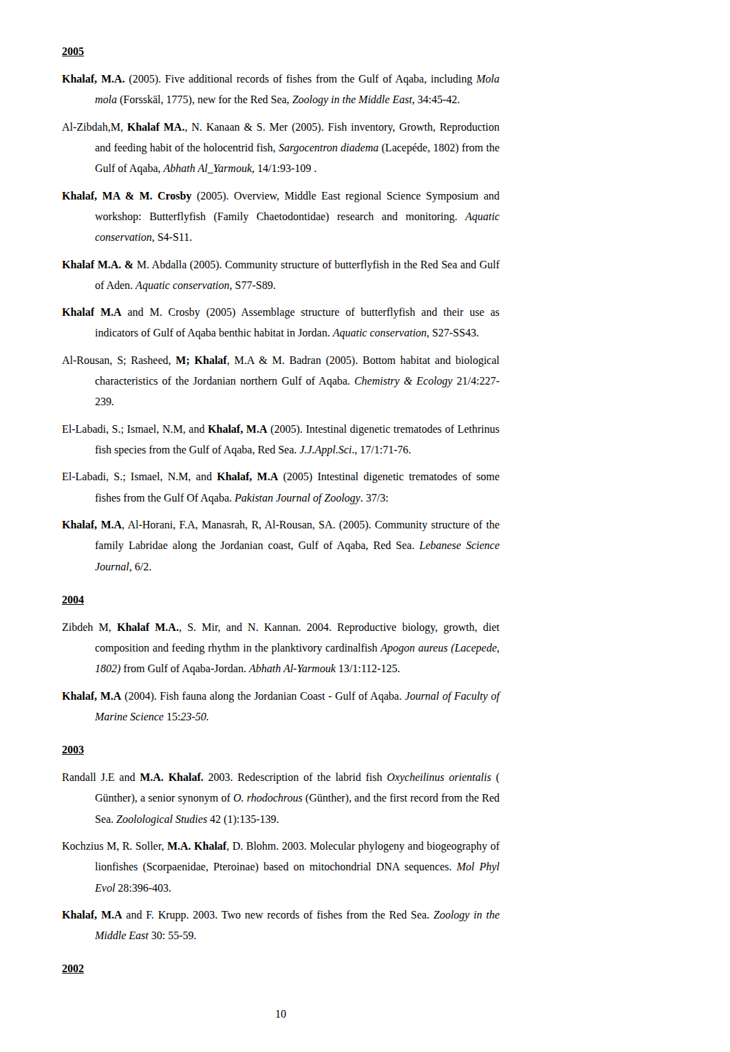2005
Khalaf, M.A. (2005). Five additional records of fishes from the Gulf of Aqaba, including Mola mola (Forsskäl, 1775), new for the Red Sea, Zoology in the Middle East, 34:45-42.
Al-Zibdah,M, Khalaf MA., N. Kanaan & S. Mer (2005). Fish inventory, Growth, Reproduction and feeding habit of the holocentrid fish, Sargocentron diadema (Lacepéde, 1802) from the Gulf of Aqaba, Abhath Al_Yarmouk, 14/1:93-109 .
Khalaf, MA & M. Crosby (2005). Overview, Middle East regional Science Symposium and workshop: Butterflyfish (Family Chaetodontidae) research and monitoring. Aquatic conservation, S4-S11.
Khalaf M.A. & M. Abdalla (2005). Community structure of butterflyfish in the Red Sea and Gulf of Aden. Aquatic conservation, S77-S89.
Khalaf M.A and M. Crosby (2005) Assemblage structure of butterflyfish and their use as indicators of Gulf of Aqaba benthic habitat in Jordan. Aquatic conservation, S27-SS43.
Al-Rousan, S; Rasheed, M; Khalaf, M.A & M. Badran (2005). Bottom habitat and biological characteristics of the Jordanian northern Gulf of Aqaba. Chemistry & Ecology 21/4:227-239.
El-Labadi, S.; Ismael, N.M, and Khalaf, M.A (2005). Intestinal digenetic trematodes of Lethrinus fish species from the Gulf of Aqaba, Red Sea. J.J.Appl.Sci., 17/1:71-76.
El-Labadi, S.; Ismael, N.M, and Khalaf, M.A (2005) Intestinal digenetic trematodes of some fishes from the Gulf Of Aqaba. Pakistan Journal of Zoology. 37/3:
Khalaf, M.A, Al-Horani, F.A, Manasrah, R, Al-Rousan, SA. (2005). Community structure of the family Labridae along the Jordanian coast, Gulf of Aqaba, Red Sea. Lebanese Science Journal, 6/2.
2004
Zibdeh M, Khalaf M.A., S. Mir, and N. Kannan. 2004. Reproductive biology, growth, diet composition and feeding rhythm in the planktivory cardinalfish Apogon aureus (Lacepede, 1802) from Gulf of Aqaba-Jordan. Abhath Al-Yarmouk 13/1:112-125.
Khalaf, M.A (2004). Fish fauna along the Jordanian Coast - Gulf of Aqaba. Journal of Faculty of Marine Science 15:23-50.
2003
Randall J.E and M.A. Khalaf. 2003. Redescription of the labrid fish Oxycheilinus orientalis ( Günther), a senior synonym of O. rhodochrous (Günther), and the first record from the Red Sea. Zoolological Studies 42 (1):135-139.
Kochzius M, R. Soller, M.A. Khalaf, D. Blohm. 2003. Molecular phylogeny and biogeography of lionfishes (Scorpaenidae, Pteroinae) based on mitochondrial DNA sequences. Mol Phyl Evol 28:396-403.
Khalaf, M.A and F. Krupp. 2003. Two new records of fishes from the Red Sea. Zoology in the Middle East 30: 55-59.
2002
10